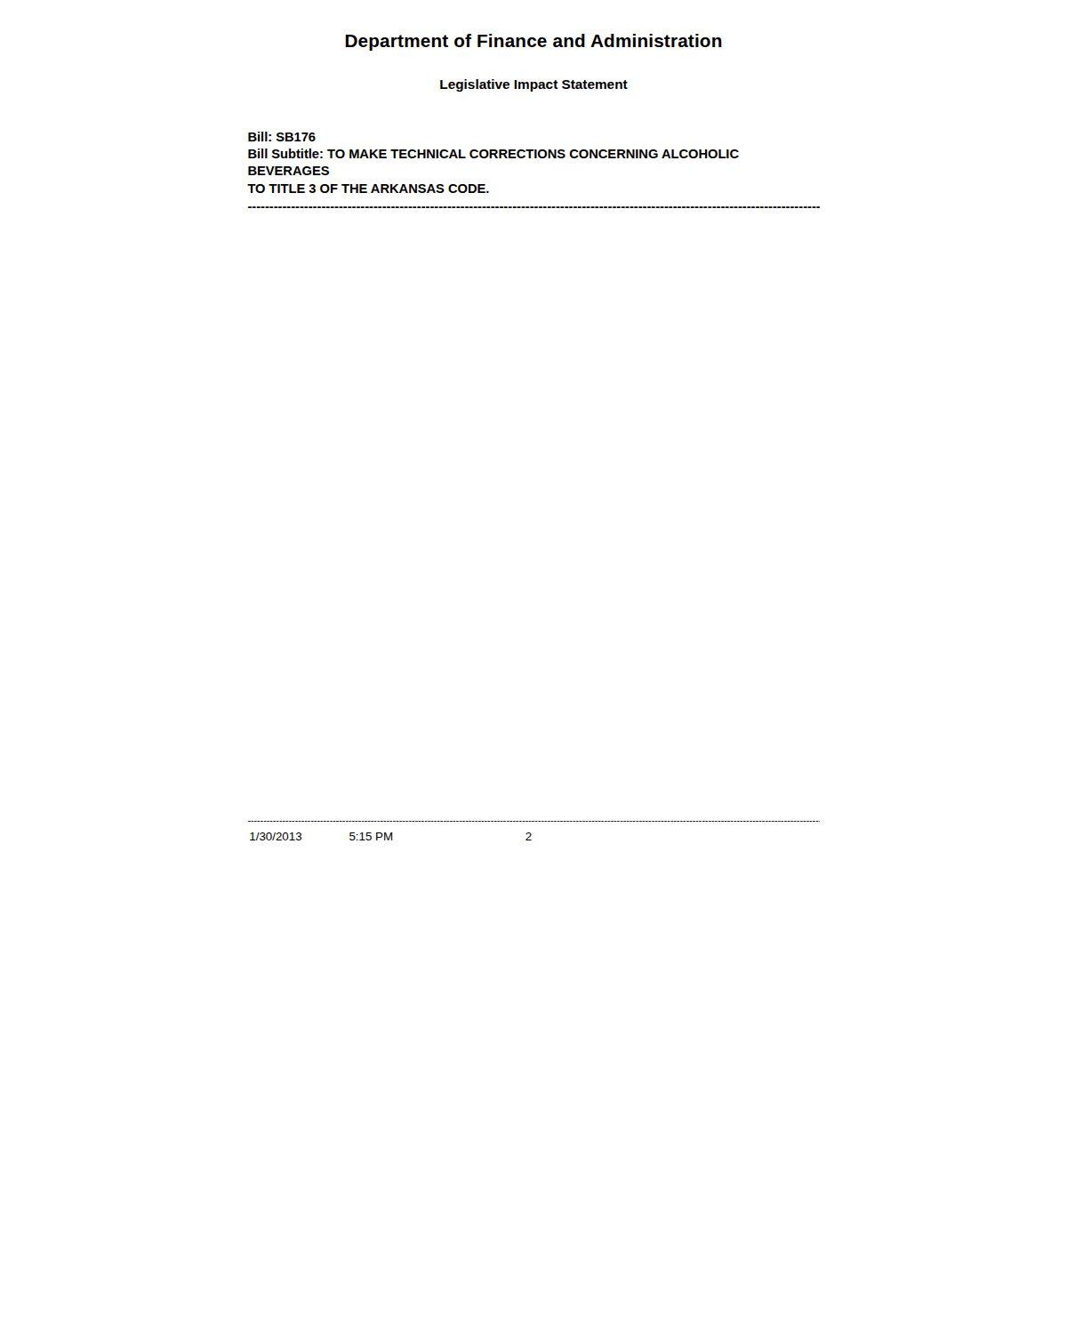Department of Finance and Administration
Legislative Impact Statement
Bill: SB176 Bill Subtitle: TO MAKE TECHNICAL CORRECTIONS CONCERNING ALCOHOLIC BEVERAGES TO TITLE 3 OF THE ARKANSAS CODE.
---------------------------------------------------------------------------------------------------------------------------------------------------
-------------------------------------------------------------------------------------------------------------------------------------------------------------------------------------------------
1/30/2013 5:15 PM 2